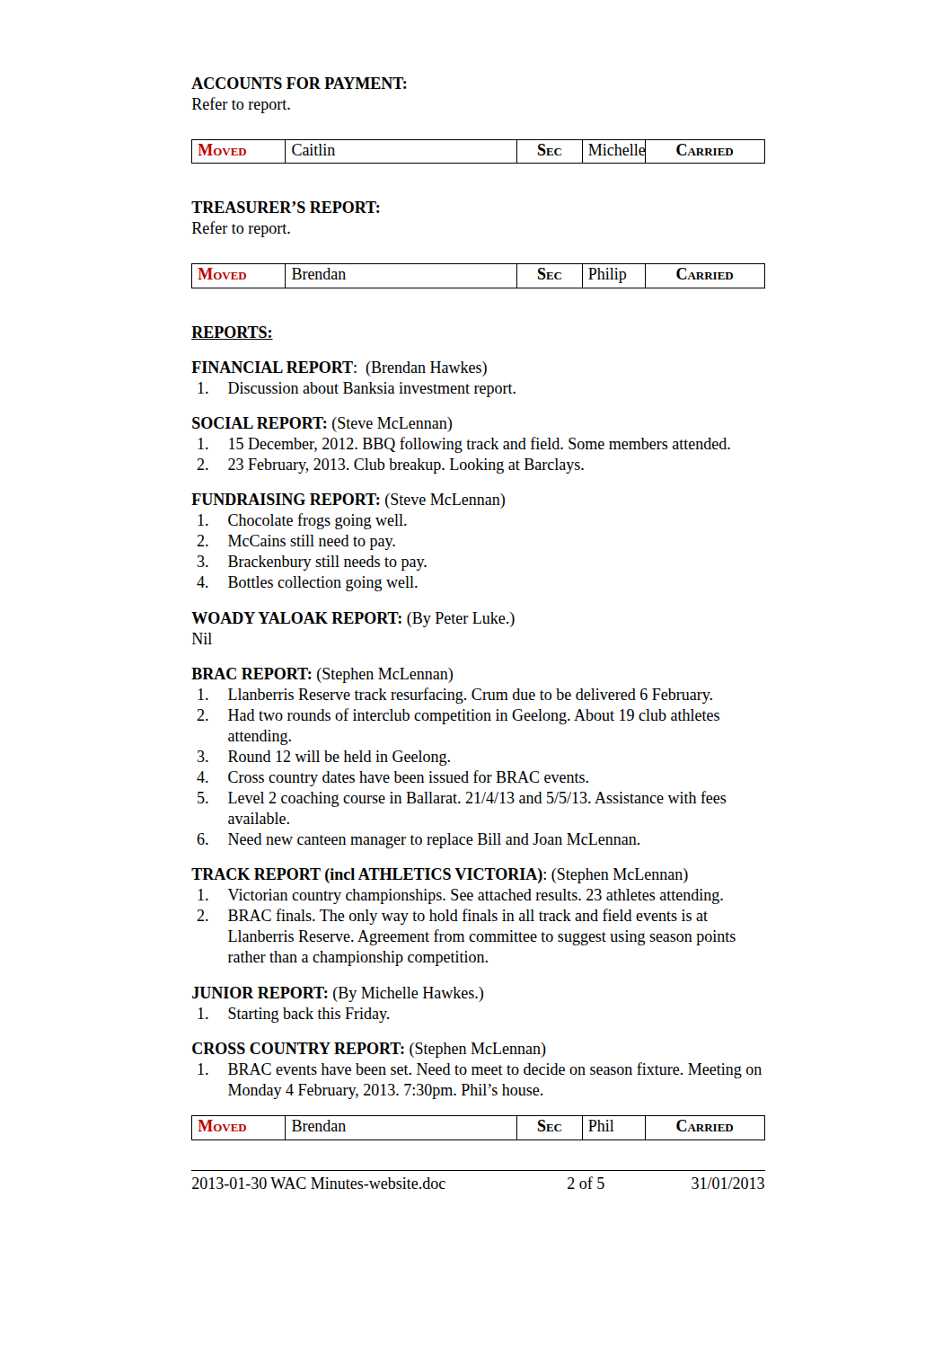ACCOUNTS FOR PAYMENT:
Refer to report.
| Moved | Caitlin | Sec | Michelle | Carried |
TREASURER’S REPORT:
Refer to report.
| Moved | Brendan | Sec | Philip | Carried |
REPORTS:
FINANCIAL REPORT: (Brendan Hawkes)
Discussion about Banksia investment report.
SOCIAL REPORT: (Steve McLennan)
15 December, 2012. BBQ following track and field. Some members attended.
23 February, 2013. Club breakup. Looking at Barclays.
FUNDRAISING REPORT: (Steve McLennan)
Chocolate frogs going well.
McCains still need to pay.
Brackenbury still needs to pay.
Bottles collection going well.
WOADY YALOAK REPORT: (By Peter Luke.)
Nil
BRAC REPORT: (Stephen McLennan)
Llanberris Reserve track resurfacing. Crum due to be delivered 6 February.
Had two rounds of interclub competition in Geelong. About 19 club athletes attending.
Round 12 will be held in Geelong.
Cross country dates have been issued for BRAC events.
Level 2 coaching course in Ballarat. 21/4/13 and 5/5/13. Assistance with fees available.
Need new canteen manager to replace Bill and Joan McLennan.
TRACK REPORT (incl ATHLETICS VICTORIA): (Stephen McLennan)
Victorian country championships. See attached results. 23 athletes attending.
BRAC finals. The only way to hold finals in all track and field events is at Llanberris Reserve. Agreement from committee to suggest using season points rather than a championship competition.
JUNIOR REPORT: (By Michelle Hawkes.)
Starting back this Friday.
CROSS COUNTRY REPORT: (Stephen McLennan)
BRAC events have been set. Need to meet to decide on season fixture. Meeting on Monday 4 February, 2013. 7:30pm. Phil’s house.
| Moved | Brendan | Sec | Phil | Carried |
2013-01-30 WAC Minutes-website.doc
2 of 5
31/01/2013